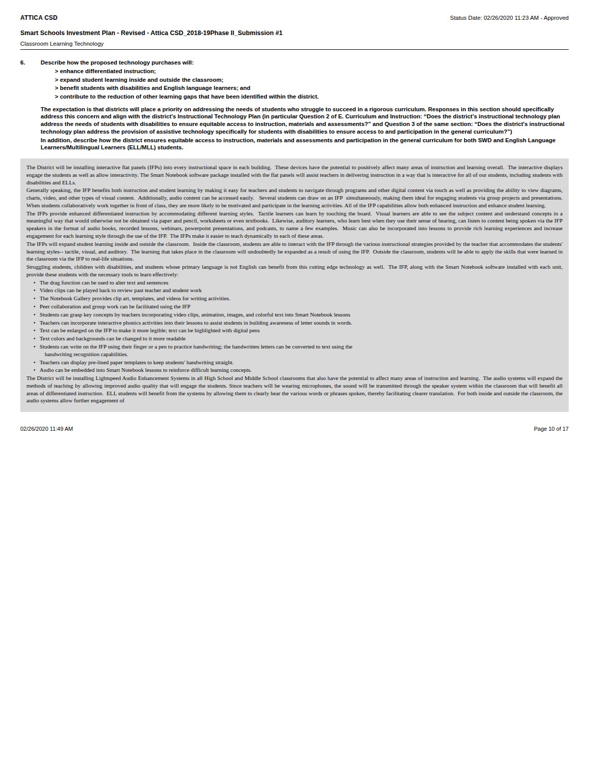ATTICA CSD
Status Date: 02/26/2020 11:23 AM - Approved
Smart Schools Investment Plan - Revised - Attica CSD_2018-19Phase II_Submission #1
Classroom Learning Technology
6.
Describe how the proposed technology purchases will:
enhance differentiated instruction;
expand student learning inside and outside the classroom;
benefit students with disabilities and English language learners; and
contribute to the reduction of other learning gaps that have been identified within the district.
The expectation is that districts will place a priority on addressing the needs of students who struggle to succeed in a rigorous curriculum. Responses in this section should specifically address this concern and align with the district's Instructional Technology Plan (in particular Question 2 of E. Curriculum and Instruction: “Does the district's instructional technology plan address the needs of students with disabilities to ensure equitable access to instruction, materials and assessments?” and Question 3 of the same section: “Does the district's instructional technology plan address the provision of assistive technology specifically for students with disabilities to ensure access to and participation in the general curriculum?”)
In addition, describe how the district ensures equitable access to instruction, materials and assessments and participation in the general curriculum for both SWD and English Language Learners/Multilingual Learners (ELL/MLL) students.
The District will be installing interactive flat panels (IFPs) into every instructional space in each building. These devices have the potential to positively affect many areas of instruction and learning overall. The interactive displays engage the students as well as allow interactivity. The Smart Notebook software package installed with the flat panels will assist teachers in delivering instruction in a way that is interactive for all of our students, including students with disabilities and ELLs.
Generally speaking, the IFP benefits both instruction and student learning by making it easy for teachers and students to navigate through programs and other digital content via touch as well as providing the ability to view diagrams, charts, video, and other types of visual content. Additionally, audio content can be accessed easily. Several students can draw on an IFP simultaneously, making them ideal for engaging students via group projects and presentations. When students collaboratively work together in front of class, they are more likely to be motivated and participate in the learning activities. All of the IFP capabilities allow both enhanced instruction and enhance student learning.
The IFPs provide enhanced differentiated instruction by accommodating different learning styles. Tactile learners can learn by touching the board. Visual learners are able to see the subject content and understand concepts in a meaningful way that would otherwise not be obtained via paper and pencil, worksheets or even textbooks. Likewise, auditory learners, who learn best when they use their sense of hearing, can listen to content being spoken via the IFP speakers in the format of audio books, recorded lessons, webinars, powerpoint presentations, and podcasts, to name a few examples. Music can also be incorporated into lessons to provide rich learning experiences and increase engagement for each learning style through the use of the IFP. The IFPs make it easier to teach dynamically in each of these areas.
The IFPs will expand student learning inside and outside the classroom. Inside the classroom, students are able to interact with the IFP through the various instructional strategies provided by the teacher that accommodates the students' learning styles-- tactile, visual, and auditory. The learning that takes place in the classroom will undoubtedly be expanded as a result of using the IFP. Outside the classroom, students will be able to apply the skills that were learned in the classroom via the IFP to real-life situations.
Struggling students, children with disabilities, and students whose primary language is not English can benefit from this cutting edge technology as well. The IFP, along with the Smart Notebook software installed with each unit, provide these students with the necessary tools to learn effectively:
The drag function can be used to alter text and sentences
Video clips can be played back to review past teacher and student work
The Notebook Gallery provides clip art, templates, and videos for writing activities.
Peer collaboration and group work can be facilitated using the IFP
Students can grasp key concepts by teachers incorporating video clips, animation, images, and colorful text into Smart Notebook lessons
Teachers can incorporate interactive phonics activities into their lessons to assist students in building awareness of letter sounds in words.
Text can be enlarged on the IFP to make it more legible; text can be highlighted with digital pens
Text colors and backgrounds can be changed to it more readable
Students can write on the IFP using their finger or a pen to practice handwriting; the handwritten letters can be converted to text using the handwriting recognition capabilities.
Teachers can display pre-lined paper templates to keep students' handwriting straight.
Audio can be embedded into Smart Notebook lessons to reinforce difficult learning concepts.
The District will be installing Lightspeed Audio Enhancement Systems in all High School and Middle School classrooms that also have the potential to affect many areas of instruction and learning. The audio systems will expand the methods of teaching by allowing improved audio quality that will engage the students. Since teachers will be wearing microphones, the sound will be transmitted through the speaker system within the classroom that will benefit all areas of differentiated instruction. ELL students will benefit from the systems by allowing them to clearly hear the various words or phrases spoken, thereby facilitating clearer translation. For both inside and outside the classroom, the audio systems allow further engagement of
02/26/2020 11:49 AM
Page 10 of 17